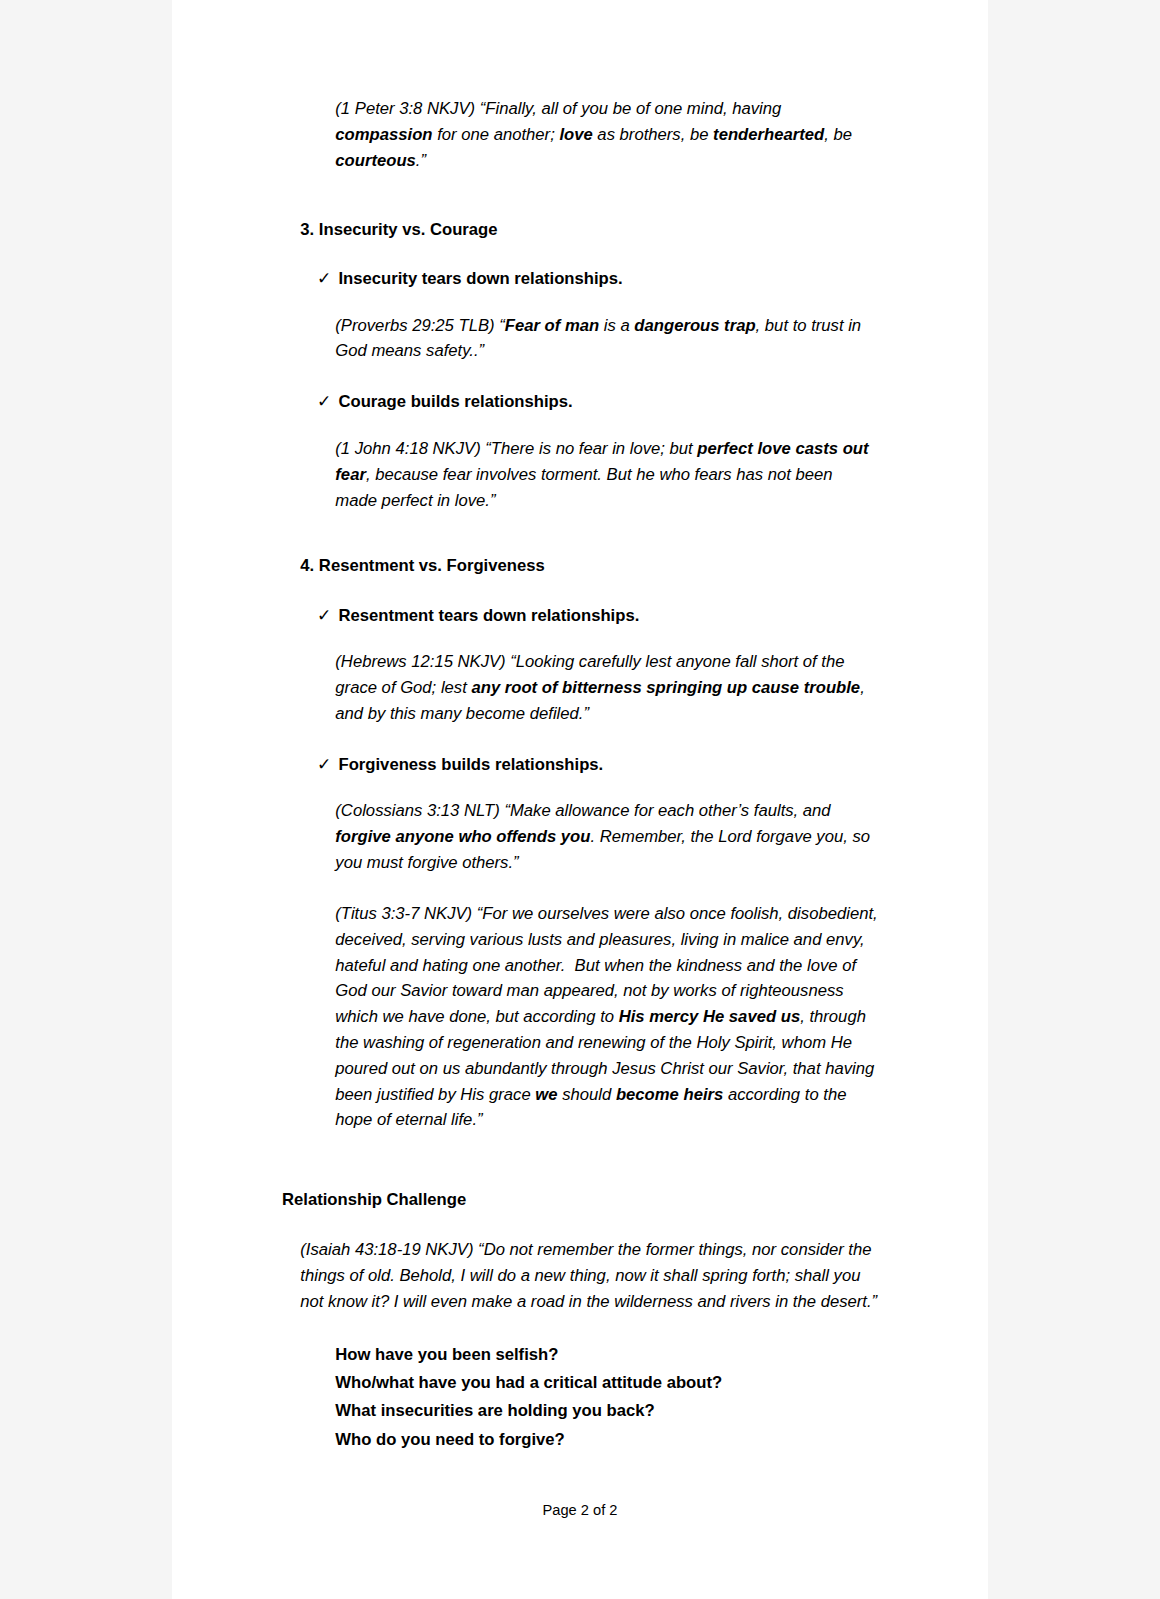(1 Peter 3:8 NKJV) “Finally, all of you be of one mind, having compassion for one another; love as brothers, be tenderhearted, be courteous.”
3. Insecurity vs. Courage
✓Insecurity tears down relationships.
(Proverbs 29:25 TLB) “Fear of man is a dangerous trap, but to trust in God means safety..”
✓Courage builds relationships.
(1 John 4:18 NKJV) “There is no fear in love; but perfect love casts out fear, because fear involves torment. But he who fears has not been made perfect in love.”
4. Resentment vs. Forgiveness
✓Resentment tears down relationships.
(Hebrews 12:15 NKJV) “Looking carefully lest anyone fall short of the grace of God; lest any root of bitterness springing up cause trouble, and by this many become defiled.”
✓Forgiveness builds relationships.
(Colossians 3:13 NLT) “Make allowance for each other’s faults, and forgive anyone who offends you. Remember, the Lord forgave you, so you must forgive others.”
(Titus 3:3-7 NKJV) “For we ourselves were also once foolish, disobedient, deceived, serving various lusts and pleasures, living in malice and envy, hateful and hating one another. But when the kindness and the love of God our Savior toward man appeared, not by works of righteousness which we have done, but according to His mercy He saved us, through the washing of regeneration and renewing of the Holy Spirit, whom He poured out on us abundantly through Jesus Christ our Savior, that having been justified by His grace we should become heirs according to the hope of eternal life.”
Relationship Challenge
(Isaiah 43:18-19 NKJV) “Do not remember the former things, nor consider the things of old. Behold, I will do a new thing, now it shall spring forth; shall you not know it? I will even make a road in the wilderness and rivers in the desert.”
How have you been selfish?
Who/what have you had a critical attitude about?
What insecurities are holding you back?
Who do you need to forgive?
Page 2 of 2